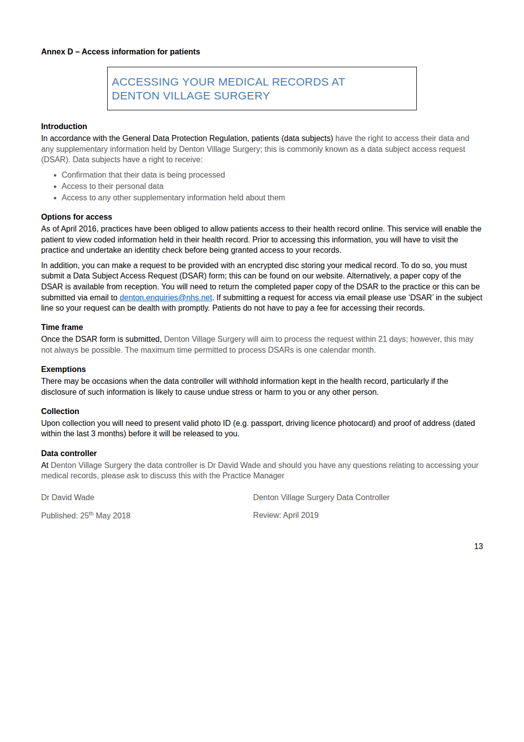Annex D – Access information for patients
ACCESSING YOUR MEDICAL RECORDS AT
DENTON VILLAGE SURGERY
Introduction
In accordance with the General Data Protection Regulation, patients (data subjects) have the right to access their data and any supplementary information held by Denton Village Surgery; this is commonly known as a data subject access request (DSAR). Data subjects have a right to receive:
Confirmation that their data is being processed
Access to their personal data
Access to any other supplementary information held about them
Options for access
As of April 2016, practices have been obliged to allow patients access to their health record online. This service will enable the patient to view coded information held in their health record. Prior to accessing this information, you will have to visit the practice and undertake an identity check before being granted access to your records.
In addition, you can make a request to be provided with an encrypted disc storing your medical record. To do so, you must submit a Data Subject Access Request (DSAR) form; this can be found on our website. Alternatively, a paper copy of the DSAR is available from reception. You will need to return the completed paper copy of the DSAR to the practice or this can be submitted via email to denton.enquiries@nhs.net. If submitting a request for access via email please use ‘DSAR’ in the subject line so your request can be dealth with promptly. Patients do not have to pay a fee for accessing their records.
Time frame
Once the DSAR form is submitted, Denton Village Surgery will aim to process the request within 21 days; however, this may not always be possible. The maximum time permitted to process DSARs is one calendar month.
Exemptions
There may be occasions when the data controller will withhold information kept in the health record, particularly if the disclosure of such information is likely to cause undue stress or harm to you or any other person.
Collection
Upon collection you will need to present valid photo ID (e.g. passport, driving licence photocard) and proof of address (dated within the last 3 months) before it will be released to you.
Data controller
At Denton Village Surgery the data controller is Dr David Wade and should you have any questions relating to accessing your medical records, please ask to discuss this with the Practice Manager
| Dr David Wade | Denton Village Surgery Data Controller |
| Published: 25 th May 2018 | Review: April 2019 |
13